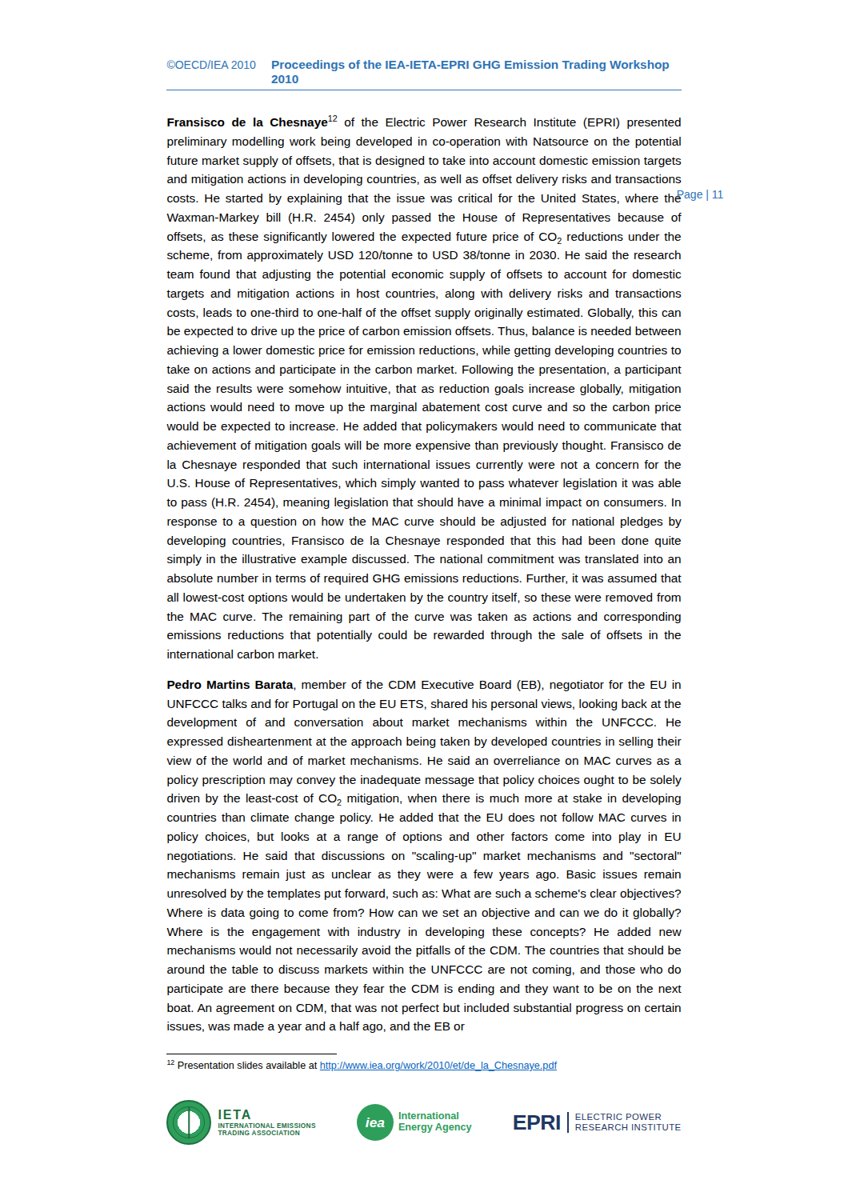©OECD/IEA 2010
Proceedings of the IEA-IETA-EPRI GHG Emission Trading Workshop 2010
Page | 11
Fransisco de la Chesnaye12 of the Electric Power Research Institute (EPRI) presented preliminary modelling work being developed in co-operation with Natsource on the potential future market supply of offsets, that is designed to take into account domestic emission targets and mitigation actions in developing countries, as well as offset delivery risks and transactions costs. He started by explaining that the issue was critical for the United States, where the Waxman-Markey bill (H.R. 2454) only passed the House of Representatives because of offsets, as these significantly lowered the expected future price of CO2 reductions under the scheme, from approximately USD 120/tonne to USD 38/tonne in 2030. He said the research team found that adjusting the potential economic supply of offsets to account for domestic targets and mitigation actions in host countries, along with delivery risks and transactions costs, leads to one-third to one-half of the offset supply originally estimated. Globally, this can be expected to drive up the price of carbon emission offsets. Thus, balance is needed between achieving a lower domestic price for emission reductions, while getting developing countries to take on actions and participate in the carbon market. Following the presentation, a participant said the results were somehow intuitive, that as reduction goals increase globally, mitigation actions would need to move up the marginal abatement cost curve and so the carbon price would be expected to increase. He added that policymakers would need to communicate that achievement of mitigation goals will be more expensive than previously thought. Fransisco de la Chesnaye responded that such international issues currently were not a concern for the U.S. House of Representatives, which simply wanted to pass whatever legislation it was able to pass (H.R. 2454), meaning legislation that should have a minimal impact on consumers. In response to a question on how the MAC curve should be adjusted for national pledges by developing countries, Fransisco de la Chesnaye responded that this had been done quite simply in the illustrative example discussed. The national commitment was translated into an absolute number in terms of required GHG emissions reductions. Further, it was assumed that all lowest-cost options would be undertaken by the country itself, so these were removed from the MAC curve. The remaining part of the curve was taken as actions and corresponding emissions reductions that potentially could be rewarded through the sale of offsets in the international carbon market.
Pedro Martins Barata, member of the CDM Executive Board (EB), negotiator for the EU in UNFCCC talks and for Portugal on the EU ETS, shared his personal views, looking back at the development of and conversation about market mechanisms within the UNFCCC. He expressed disheartenment at the approach being taken by developed countries in selling their view of the world and of market mechanisms. He said an overreliance on MAC curves as a policy prescription may convey the inadequate message that policy choices ought to be solely driven by the least-cost of CO2 mitigation, when there is much more at stake in developing countries than climate change policy. He added that the EU does not follow MAC curves in policy choices, but looks at a range of options and other factors come into play in EU negotiations. He said that discussions on "scaling-up" market mechanisms and "sectoral" mechanisms remain just as unclear as they were a few years ago. Basic issues remain unresolved by the templates put forward, such as: What are such a scheme's clear objectives? Where is data going to come from? How can we set an objective and can we do it globally? Where is the engagement with industry in developing these concepts? He added new mechanisms would not necessarily avoid the pitfalls of the CDM. The countries that should be around the table to discuss markets within the UNFCCC are not coming, and those who do participate are there because they fear the CDM is ending and they want to be on the next boat. An agreement on CDM, that was not perfect but included substantial progress on certain issues, was made a year and a half ago, and the EB or
12 Presentation slides available at http://www.iea.org/work/2010/et/de_la_Chesnaye.pdf
IETA INTERNATIONAL EMISSIONS TRADING ASSOCIATION
iea
International Energy Agency
EPRI
ELECTRIC POWER RESEARCH INSTITUTE